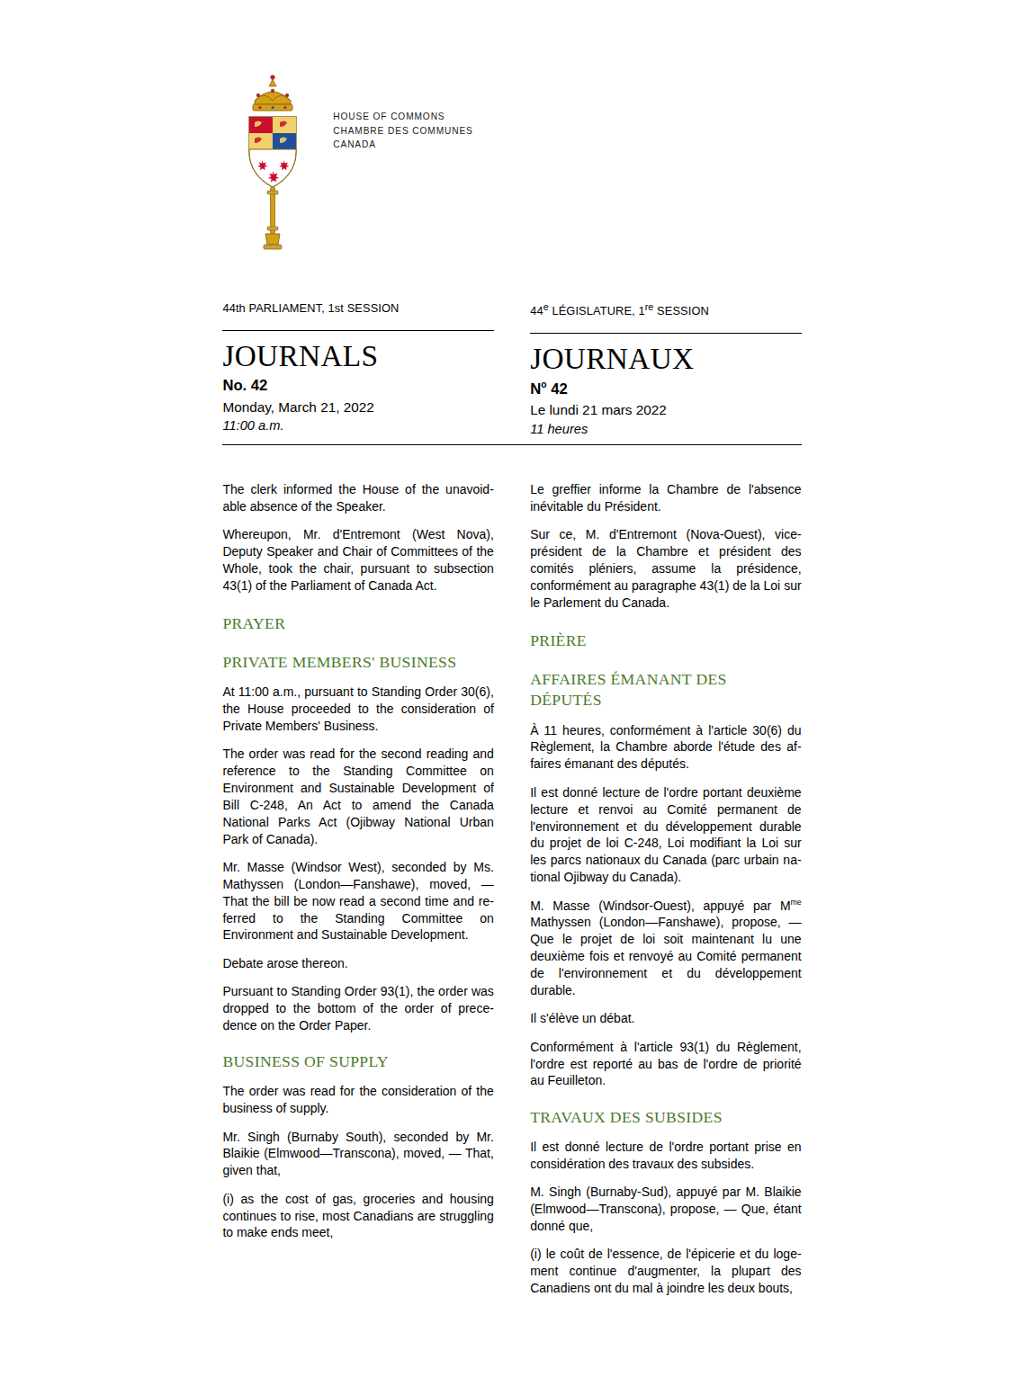House of Commons
Chambre des communes
Canada
44th PARLIAMENT, 1st SESSION
JOURNALS
No. 42
Monday, March 21, 2022
11:00 a.m.
44e LÉGISLATURE, 1re SESSION
JOURNAUX
No 42
Le lundi 21 mars 2022
11 heures
The clerk informed the House of the unavoidable absence of the Speaker.
Whereupon, Mr. d'Entremont (West Nova), Deputy Speaker and Chair of Committees of the Whole, took the chair, pursuant to subsection 43(1) of the Parliament of Canada Act.
Prayer
Private Members' Business
At 11:00 a.m., pursuant to Standing Order 30(6), the House proceeded to the consideration of Private Members' Business.
The order was read for the second reading and reference to the Standing Committee on Environment and Sustainable Development of Bill C-248, An Act to amend the Canada National Parks Act (Ojibway National Urban Park of Canada).
Mr. Masse (Windsor West), seconded by Ms. Mathyssen (London—Fanshawe), moved, — That the bill be now read a second time and referred to the Standing Committee on Environment and Sustainable Development.
Debate arose thereon.
Pursuant to Standing Order 93(1), the order was dropped to the bottom of the order of precedence on the Order Paper.
Business of Supply
The order was read for the consideration of the business of supply.
Mr. Singh (Burnaby South), seconded by Mr. Blaikie (Elmwood—Transcona), moved, — That, given that,
(i) as the cost of gas, groceries and housing continues to rise, most Canadians are struggling to make ends meet,
Le greffier informe la Chambre de l'absence inévitable du Président.
Sur ce, M. d'Entremont (Nova-Ouest), vice-président de la Chambre et président des comités pléniers, assume la présidence, conformément au paragraphe 43(1) de la Loi sur le Parlement du Canada.
Prière
Affaires émanant des députés
À 11 heures, conformément à l'article 30(6) du Règlement, la Chambre aborde l'étude des affaires émanant des députés.
Il est donné lecture de l'ordre portant deuxième lecture et renvoi au Comité permanent de l'environnement et du développement durable du projet de loi C-248, Loi modifiant la Loi sur les parcs nationaux du Canada (parc urbain national Ojibway du Canada).
M. Masse (Windsor-Ouest), appuyé par Mme Mathyssen (London—Fanshawe), propose, — Que le projet de loi soit maintenant lu une deuxième fois et renvoyé au Comité permanent de l'environnement et du développement durable.
Il s'élève un débat.
Conformément à l'article 93(1) du Règlement, l'ordre est reporté au bas de l'ordre de priorité au Feuilleton.
Travaux des subsides
Il est donné lecture de l'ordre portant prise en considération des travaux des subsides.
M. Singh (Burnaby-Sud), appuyé par M. Blaikie (Elmwood—Transcona), propose, — Que, étant donné que,
(i) le coût de l'essence, de l'épicerie et du logement continue d'augmenter, la plupart des Canadiens ont du mal à joindre les deux bouts,